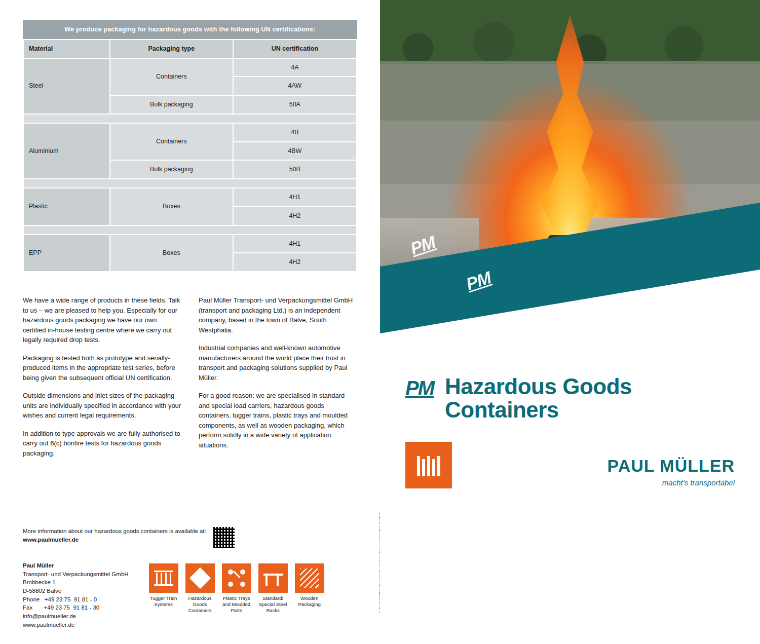We produce packaging for hazardous goods with the following UN certifications:
| Material | Packaging type | UN certification |
| --- | --- | --- |
| Steel | Containers | 4A |
| 4AW |
| Bulk packaging | 50A |
| Aluminium | Containers | 4B |
| 4BW |
| Bulk packaging | 50B |
| Plastic | Boxes | 4H1 |
| 4H2 |
| EPP | Boxes | 4H1 |
| 4H2 |
We have a wide range of products in these fields. Talk to us – we are pleased to help you. Especially for our hazardous goods packaging we have our own certified in-house testing centre where we carry out legally required drop tests.
Packaging is tested both as prototype and serially-produced items in the appropriate test series, before being given the subsequent official UN certification.
Outside dimensions and inlet sizes of the packaging units are individually specified in accordance with your wishes and current legal requirements.
In addition to type approvals we are fully authorised to carry out 6(c) bonfire tests for hazardous goods packaging.
Paul Müller Transport- und Verpackungsmittel GmbH (transport and packaging Ltd.) is an independent company, based in the town of Balve, South Westphalia.
Industrial companies and well-known automotive manufacturers around the world place their trust in transport and packaging solutions supplied by Paul Müller.
For a good reason: we are specialised in standard and special load carriers, hazardous goods containers, tugger trains, plastic trays and moulded components, as well as wooden packaging, which perform solidly in a wide variety of application situations.
More information about our hazardous goods containers is available at:
www.paulmueller.de
Paul Müller
Transport- und Verpackungsmittel GmbH
Brobbecke 1
D-58802 Balve
Phone +49 23 75 91 81 - 0
Fax +49 23 75 91 81 - 30
info@paulmueller.de
www.paulmueller.de
Tugger Train Systems
Hazardous Goods Containers
Plastic Trays and Moulded Parts
Standard/ Special Steel Racks
Wooden Packaging
©Paul Müller Transport- und Verpackungsmittel GmbH
PM PM
PM
Hazardous Goods
Containers
PAUL MÜLLER
macht’s transportabel